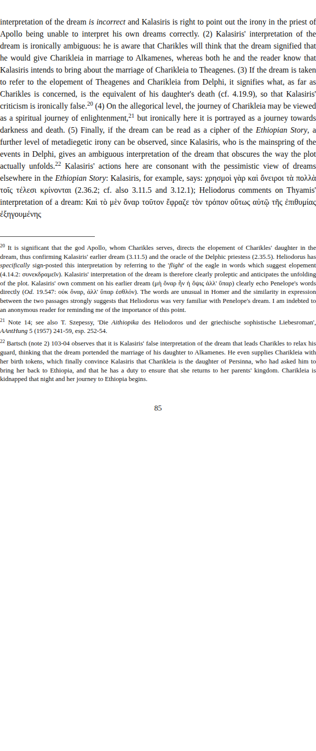interpretation of the dream is incorrect and Kalasiris is right to point out the irony in the priest of Apollo being unable to interpret his own dreams correctly. (2) Kalasiris' interpretation of the dream is ironically ambiguous: he is aware that Charikles will think that the dream signified that he would give Charikleia in marriage to Alkamenes, whereas both he and the reader know that Kalasiris intends to bring about the marriage of Charikleia to Theagenes. (3) If the dream is taken to refer to the elopement of Theagenes and Charikleia from Delphi, it signifies what, as far as Charikles is concerned, is the equivalent of his daughter's death (cf. 4.19.9), so that Kalasiris' criticism is ironically false.20 (4) On the allegorical level, the journey of Charikleia may be viewed as a spiritual journey of enlightenment,21 but ironically here it is portrayed as a journey towards darkness and death. (5) Finally, if the dream can be read as a cipher of the Ethiopian Story, a further level of metadiegetic irony can be observed, since Kalasiris, who is the mainspring of the events in Delphi, gives an ambiguous interpretation of the dream that obscures the way the plot actually unfolds.22 Kalasiris' actions here are consonant with the pessimistic view of dreams elsewhere in the Ethiopian Story: Kalasiris, for example, says: χρησμοὶ γὰρ καὶ ὄνειροι τὰ πολλὰ τοῖς τέλεσι κρίνονται (2.36.2; cf. also 3.11.5 and 3.12.1); Heliodorus comments on Thyamis' interpretation of a dream: Καὶ τὸ μὲν ὄναρ τοῦτον ἔφραζε τὸν τρόπον οὕτως αὐτῷ τῆς ἐπιθυμίας ἐξηγουμένης
20 It is significant that the god Apollo, whom Charikles serves, directs the elopement of Charikles' daughter in the dream, thus confirming Kalasiris' earlier dream (3.11.5) and the oracle of the Delphic priestess (2.35.5). Heliodorus has specifically sign-posted this interpretation by referring to the 'flight' of the eagle in words which suggest elopement (4.14.2: συνεκδραμεῖν). Kalasiris' interpretation of the dream is therefore clearly proleptic and anticipates the unfolding of the plot. Kalasiris' own comment on his earlier dream (μὴ ὄναρ ἦν ἡ ὄψις ἀλλ' ὕπαρ) clearly echo Penelope's words directly (Od. 19.547: οὐκ ὄναρ, ἀλλ' ὕπαρ ἐσθλόν). The words are unusual in Homer and the similarity in expression between the two passages strongly suggests that Heliodorus was very familiar with Penelope's dream. I am indebted to an anonymous reader for reminding me of the importance of this point.
21 Note 14; see also T. Szepessy, 'Die Aithiopika des Heliodoros und der griechische sophistische Liebesroman', AAntHung 5 (1957) 241-59, esp. 252-54.
22 Bartsch (note 2) 103-04 observes that it is Kalasiris' false interpretation of the dream that leads Charikles to relax his guard, thinking that the dream portended the marriage of his daughter to Alkamenes. He even supplies Charikleia with her birth tokens, which finally convince Kalasiris that Charikleia is the daughter of Persinna, who had asked him to bring her back to Ethiopia, and that he has a duty to ensure that she returns to her parents' kingdom. Charikleia is kidnapped that night and her journey to Ethiopia begins.
85